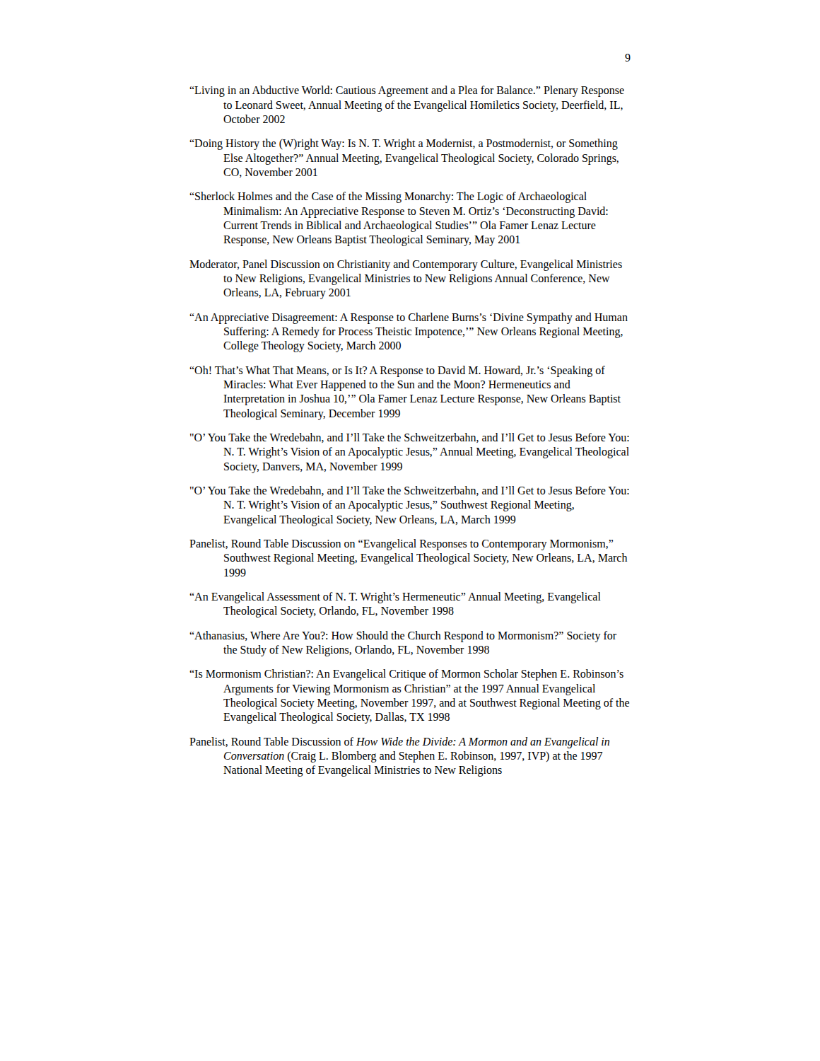9
“Living in an Abductive World: Cautious Agreement and a Plea for Balance.” Plenary Response to Leonard Sweet, Annual Meeting of the Evangelical Homiletics Society, Deerfield, IL, October 2002
“Doing History the (W)right Way: Is N. T. Wright a Modernist, a Postmodernist, or Something Else Altogether?” Annual Meeting, Evangelical Theological Society, Colorado Springs, CO, November 2001
“Sherlock Holmes and the Case of the Missing Monarchy: The Logic of Archaeological Minimalism: An Appreciative Response to Steven M. Ortiz’s ‘Deconstructing David: Current Trends in Biblical and Archaeological Studies’” Ola Famer Lenaz Lecture Response, New Orleans Baptist Theological Seminary, May 2001
Moderator, Panel Discussion on Christianity and Contemporary Culture, Evangelical Ministries to New Religions, Evangelical Ministries to New Religions Annual Conference, New Orleans, LA, February 2001
“An Appreciative Disagreement: A Response to Charlene Burns’s ‘Divine Sympathy and Human Suffering: A Remedy for Process Theistic Impotence,’” New Orleans Regional Meeting, College Theology Society, March 2000
“Oh! That’s What That Means, or Is It? A Response to David M. Howard, Jr.’s ‘Speaking of Miracles: What Ever Happened to the Sun and the Moon? Hermeneutics and Interpretation in Joshua 10,’” Ola Famer Lenaz Lecture Response, New Orleans Baptist Theological Seminary, December 1999
"O’ You Take the Wredebahn, and I’ll Take the Schweitzerbahn, and I’ll Get to Jesus Before You: N. T. Wright’s Vision of an Apocalyptic Jesus,” Annual Meeting, Evangelical Theological Society, Danvers, MA, November 1999
"O’ You Take the Wredebahn, and I’ll Take the Schweitzerbahn, and I’ll Get to Jesus Before You: N. T. Wright’s Vision of an Apocalyptic Jesus,” Southwest Regional Meeting, Evangelical Theological Society, New Orleans, LA, March 1999
Panelist, Round Table Discussion on “Evangelical Responses to Contemporary Mormonism,” Southwest Regional Meeting, Evangelical Theological Society, New Orleans, LA, March 1999
“An Evangelical Assessment of N. T. Wright’s Hermeneutic” Annual Meeting, Evangelical Theological Society, Orlando, FL, November 1998
“Athanasius, Where Are You?: How Should the Church Respond to Mormonism?” Society for the Study of New Religions, Orlando, FL, November 1998
“Is Mormonism Christian?: An Evangelical Critique of Mormon Scholar Stephen E. Robinson’s Arguments for Viewing Mormonism as Christian” at the 1997 Annual Evangelical Theological Society Meeting, November 1997, and at Southwest Regional Meeting of the Evangelical Theological Society, Dallas, TX 1998
Panelist, Round Table Discussion of How Wide the Divide: A Mormon and an Evangelical in Conversation (Craig L. Blomberg and Stephen E. Robinson, 1997, IVP) at the 1997 National Meeting of Evangelical Ministries to New Religions